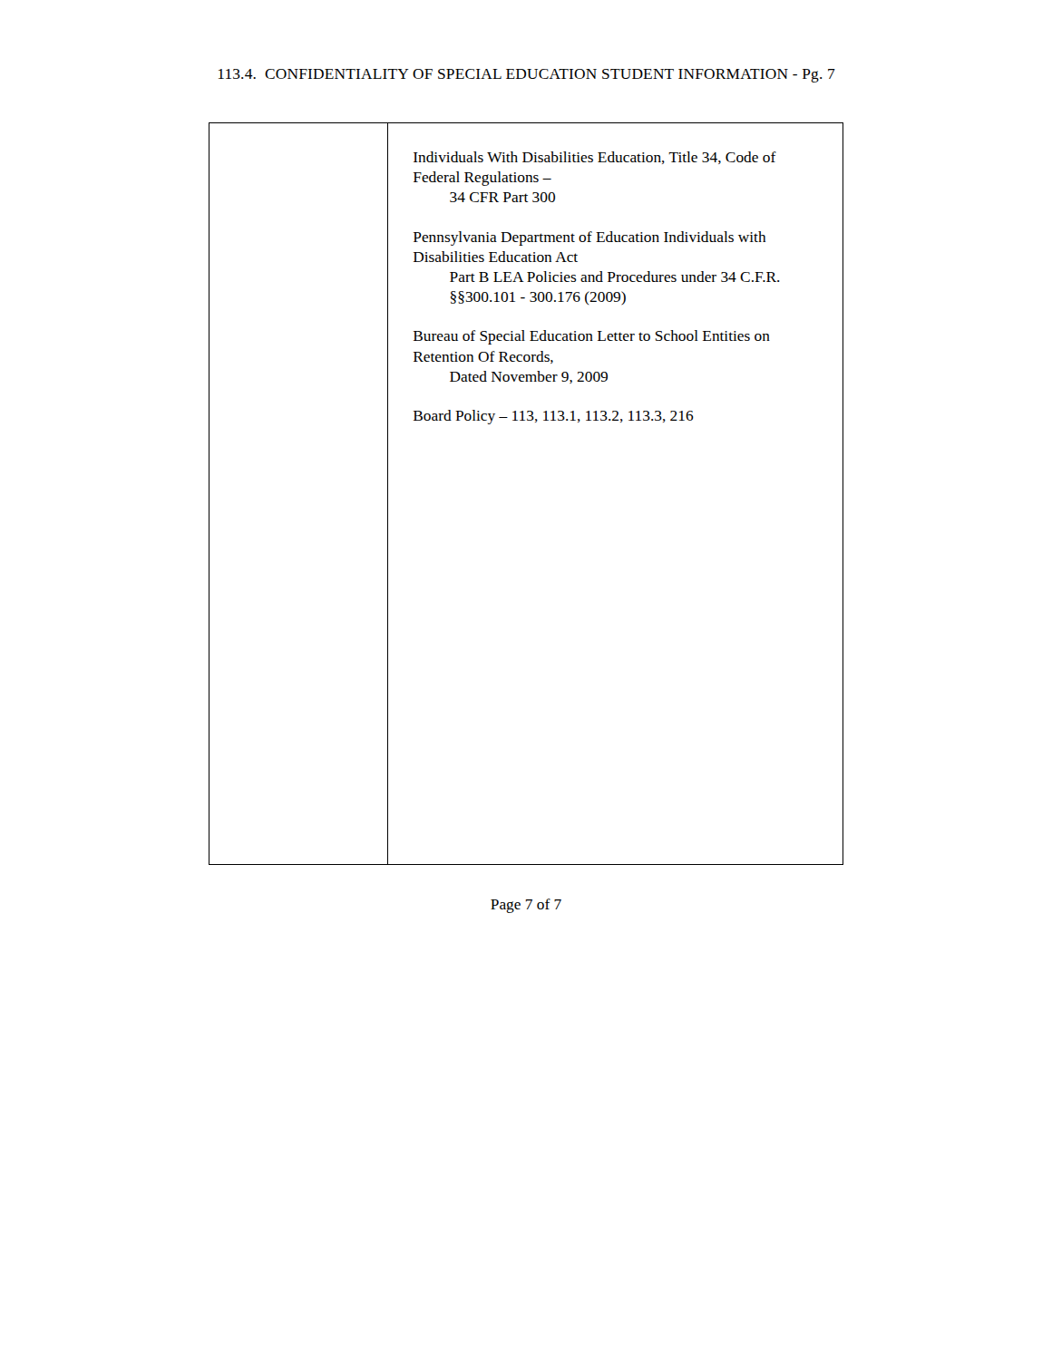113.4. CONFIDENTIALITY OF SPECIAL EDUCATION STUDENT INFORMATION - Pg. 7
| | Individuals With Disabilities Education, Title 34, Code of Federal Regulations – 34 CFR Part 300 Pennsylvania Department of Education Individuals with Disabilities Education Act Part B LEA Policies and Procedures under 34 C.F.R. §§300.101 - 300.176 (2009) Bureau of Special Education Letter to School Entities on Retention Of Records, Dated November 9, 2009 Board Policy – 113, 113.1, 113.2, 113.3, 216 |
Page 7 of 7